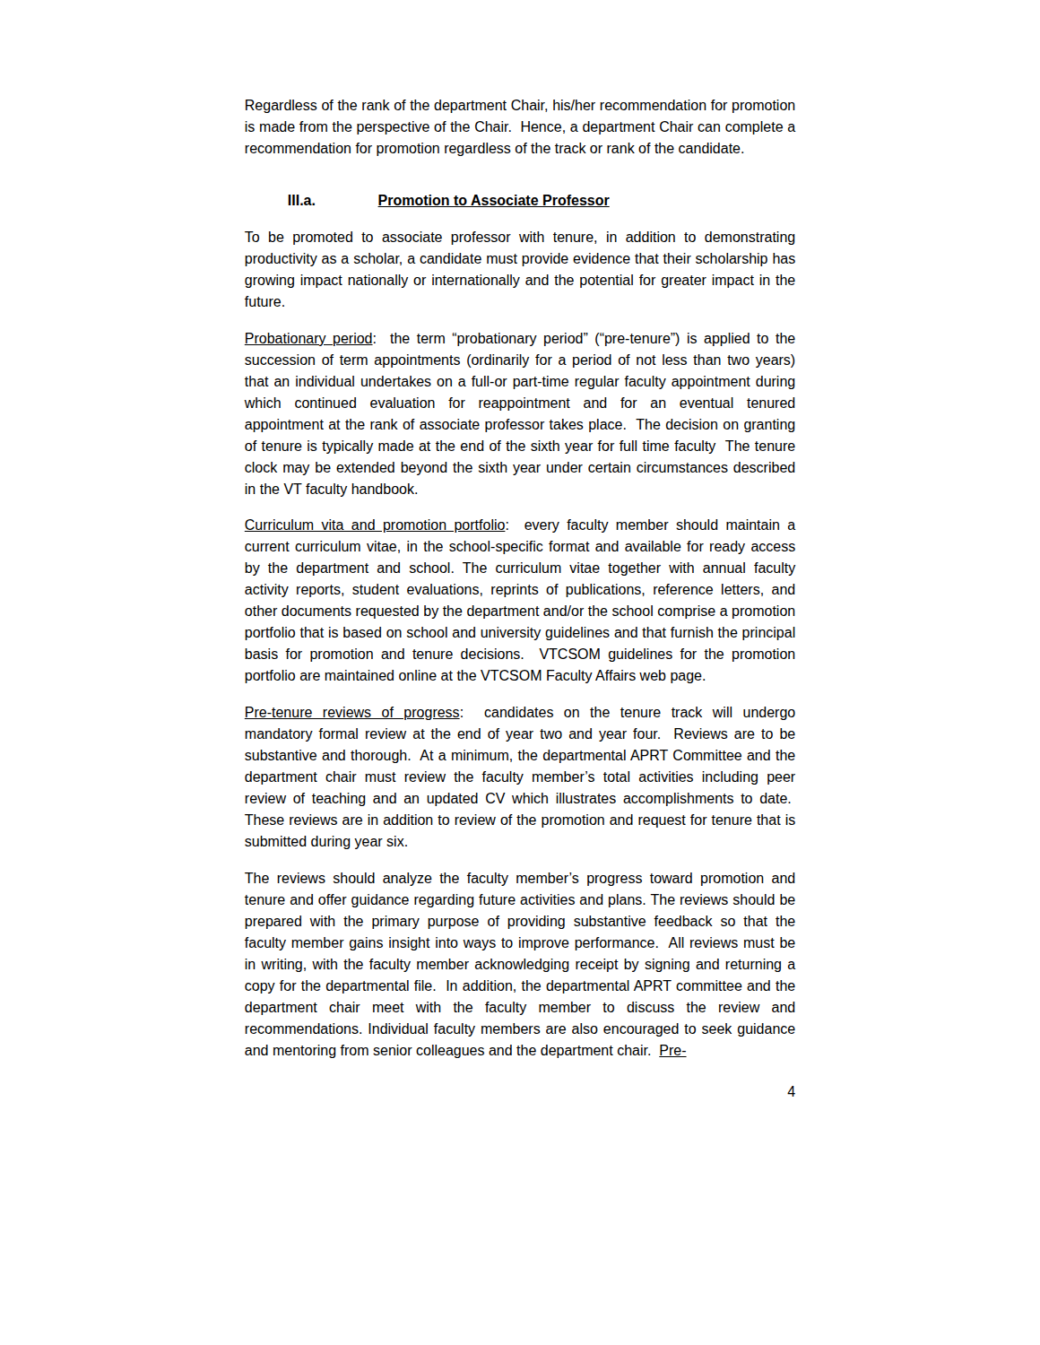Regardless of the rank of the department Chair, his/her recommendation for promotion is made from the perspective of the Chair. Hence, a department Chair can complete a recommendation for promotion regardless of the track or rank of the candidate.
III.a. Promotion to Associate Professor
To be promoted to associate professor with tenure, in addition to demonstrating productivity as a scholar, a candidate must provide evidence that their scholarship has growing impact nationally or internationally and the potential for greater impact in the future.
Probationary period: the term “probationary period” (“pre-tenure”) is applied to the succession of term appointments (ordinarily for a period of not less than two years) that an individual undertakes on a full-or part-time regular faculty appointment during which continued evaluation for reappointment and for an eventual tenured appointment at the rank of associate professor takes place. The decision on granting of tenure is typically made at the end of the sixth year for full time faculty The tenure clock may be extended beyond the sixth year under certain circumstances described in the VT faculty handbook.
Curriculum vita and promotion portfolio: every faculty member should maintain a current curriculum vitae, in the school-specific format and available for ready access by the department and school. The curriculum vitae together with annual faculty activity reports, student evaluations, reprints of publications, reference letters, and other documents requested by the department and/or the school comprise a promotion portfolio that is based on school and university guidelines and that furnish the principal basis for promotion and tenure decisions. VTCSOM guidelines for the promotion portfolio are maintained online at the VTCSOM Faculty Affairs web page.
Pre-tenure reviews of progress: candidates on the tenure track will undergo mandatory formal review at the end of year two and year four. Reviews are to be substantive and thorough. At a minimum, the departmental APRT Committee and the department chair must review the faculty member’s total activities including peer review of teaching and an updated CV which illustrates accomplishments to date. These reviews are in addition to review of the promotion and request for tenure that is submitted during year six.
The reviews should analyze the faculty member’s progress toward promotion and tenure and offer guidance regarding future activities and plans. The reviews should be prepared with the primary purpose of providing substantive feedback so that the faculty member gains insight into ways to improve performance. All reviews must be in writing, with the faculty member acknowledging receipt by signing and returning a copy for the departmental file. In addition, the departmental APRT committee and the department chair meet with the faculty member to discuss the review and recommendations. Individual faculty members are also encouraged to seek guidance and mentoring from senior colleagues and the department chair. Pre-
4